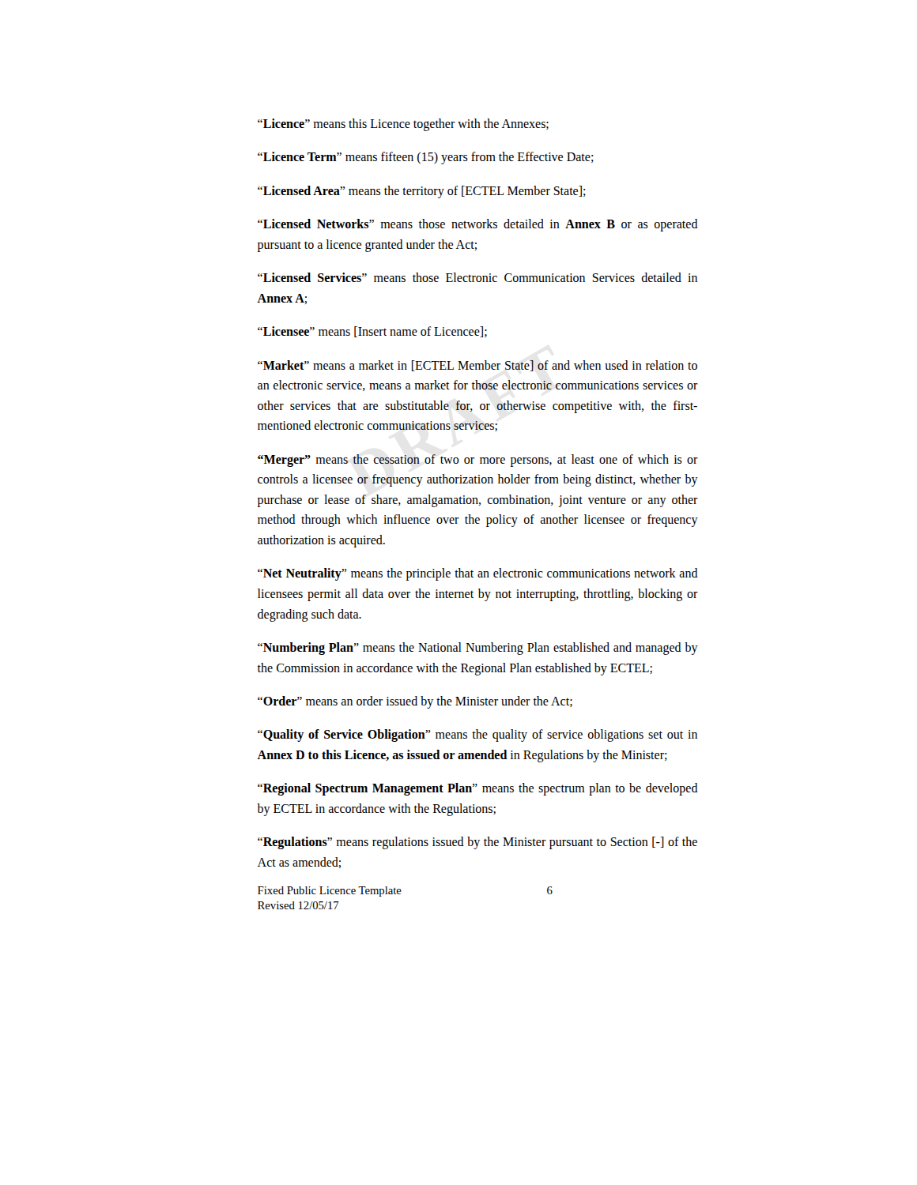DRAFT
“Licence” means this Licence together with the Annexes;
“Licence Term” means fifteen (15) years from the Effective Date;
“Licensed Area” means the territory of [ECTEL Member State];
“Licensed Networks” means those networks detailed in Annex B or as operated pursuant to a licence granted under the Act;
“Licensed Services” means those Electronic Communication Services detailed in Annex A;
“Licensee” means [Insert name of Licencee];
“Market” means a market in [ECTEL Member State] of and when used in relation to an electronic service, means a market for those electronic communications services or other services that are substitutable for, or otherwise competitive with, the first-mentioned electronic communications services;
“Merger” means the cessation of two or more persons, at least one of which is or controls a licensee or frequency authorization holder from being distinct, whether by purchase or lease of share, amalgamation, combination, joint venture or any other method through which influence over the policy of another licensee or frequency authorization is acquired.
“Net Neutrality” means the principle that an electronic communications network and licensees permit all data over the internet by not interrupting, throttling, blocking or degrading such data.
“Numbering Plan” means the National Numbering Plan established and managed by the Commission in accordance with the Regional Plan established by ECTEL;
“Order” means an order issued by the Minister under the Act;
“Quality of Service Obligation” means the quality of service obligations set out in Annex D to this Licence, as issued or amended in Regulations by the Minister;
“Regional Spectrum Management Plan” means the spectrum plan to be developed by ECTEL in accordance with the Regulations;
“Regulations” means regulations issued by the Minister pursuant to Section [-] of the Act as amended;
Fixed Public Licence Template
Revised 12/05/17
6